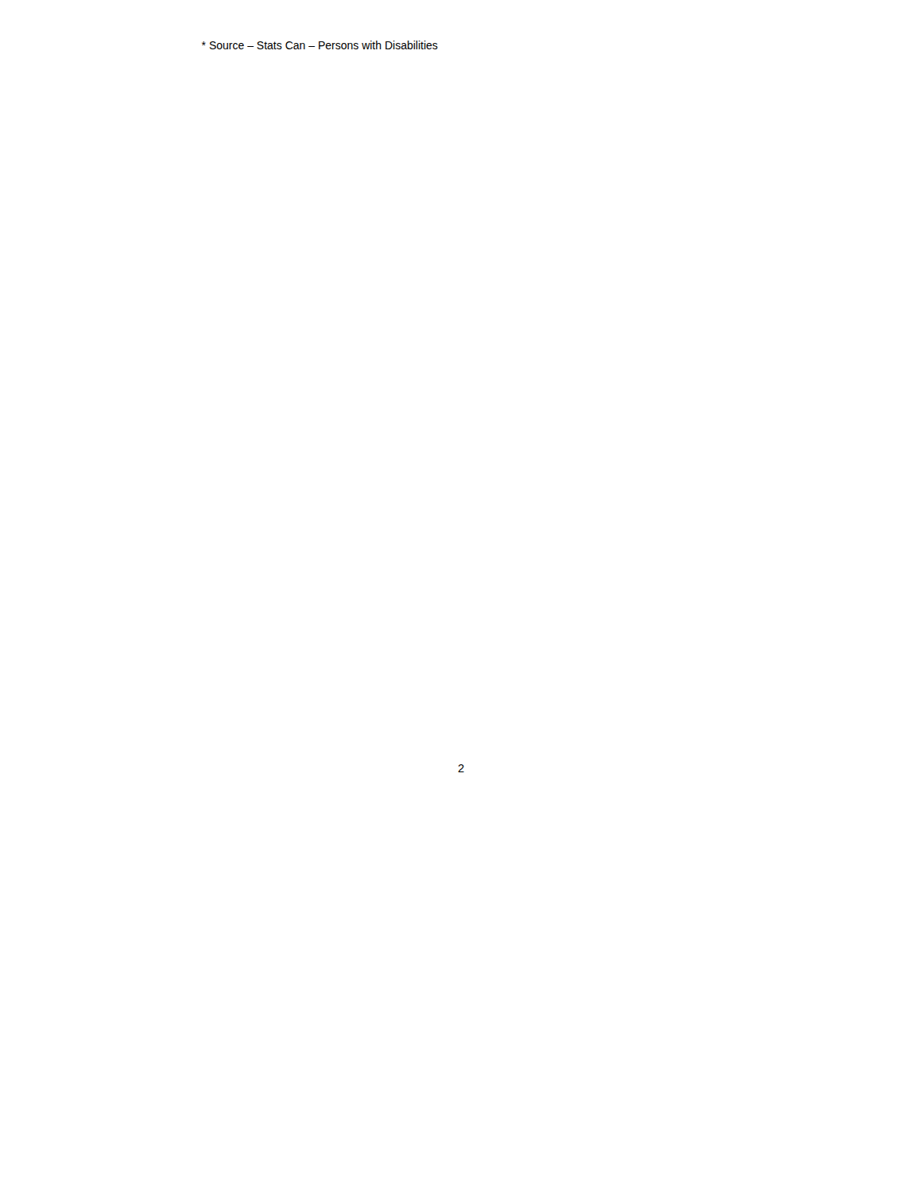* Source – Stats Can – Persons with Disabilities
2